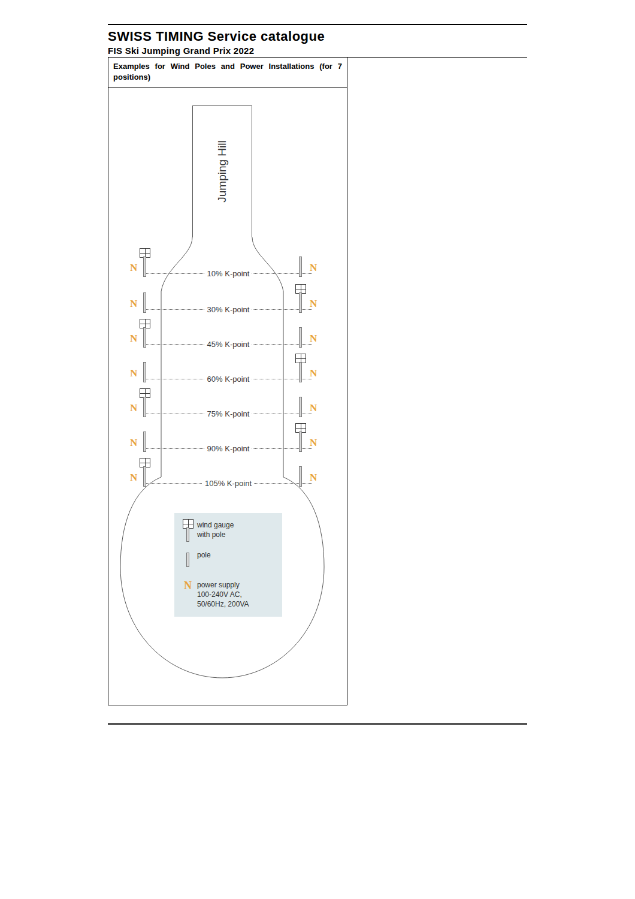SWISS TIMING Service catalogue
FIS Ski Jumping Grand Prix 2022
Examples for Wind Poles and Power Installations (for 7 positions)
Jumping Hill
10% K-point
N
N
30% K-point
N
N
45% K-point
N
N
60% K-point
N
N
75% K-point
N
N
90% K-point
N
N
105% K-point
N
N
wind gauge
with pole
pole
N
power supply
100-240V AC,
50/60Hz, 200VA